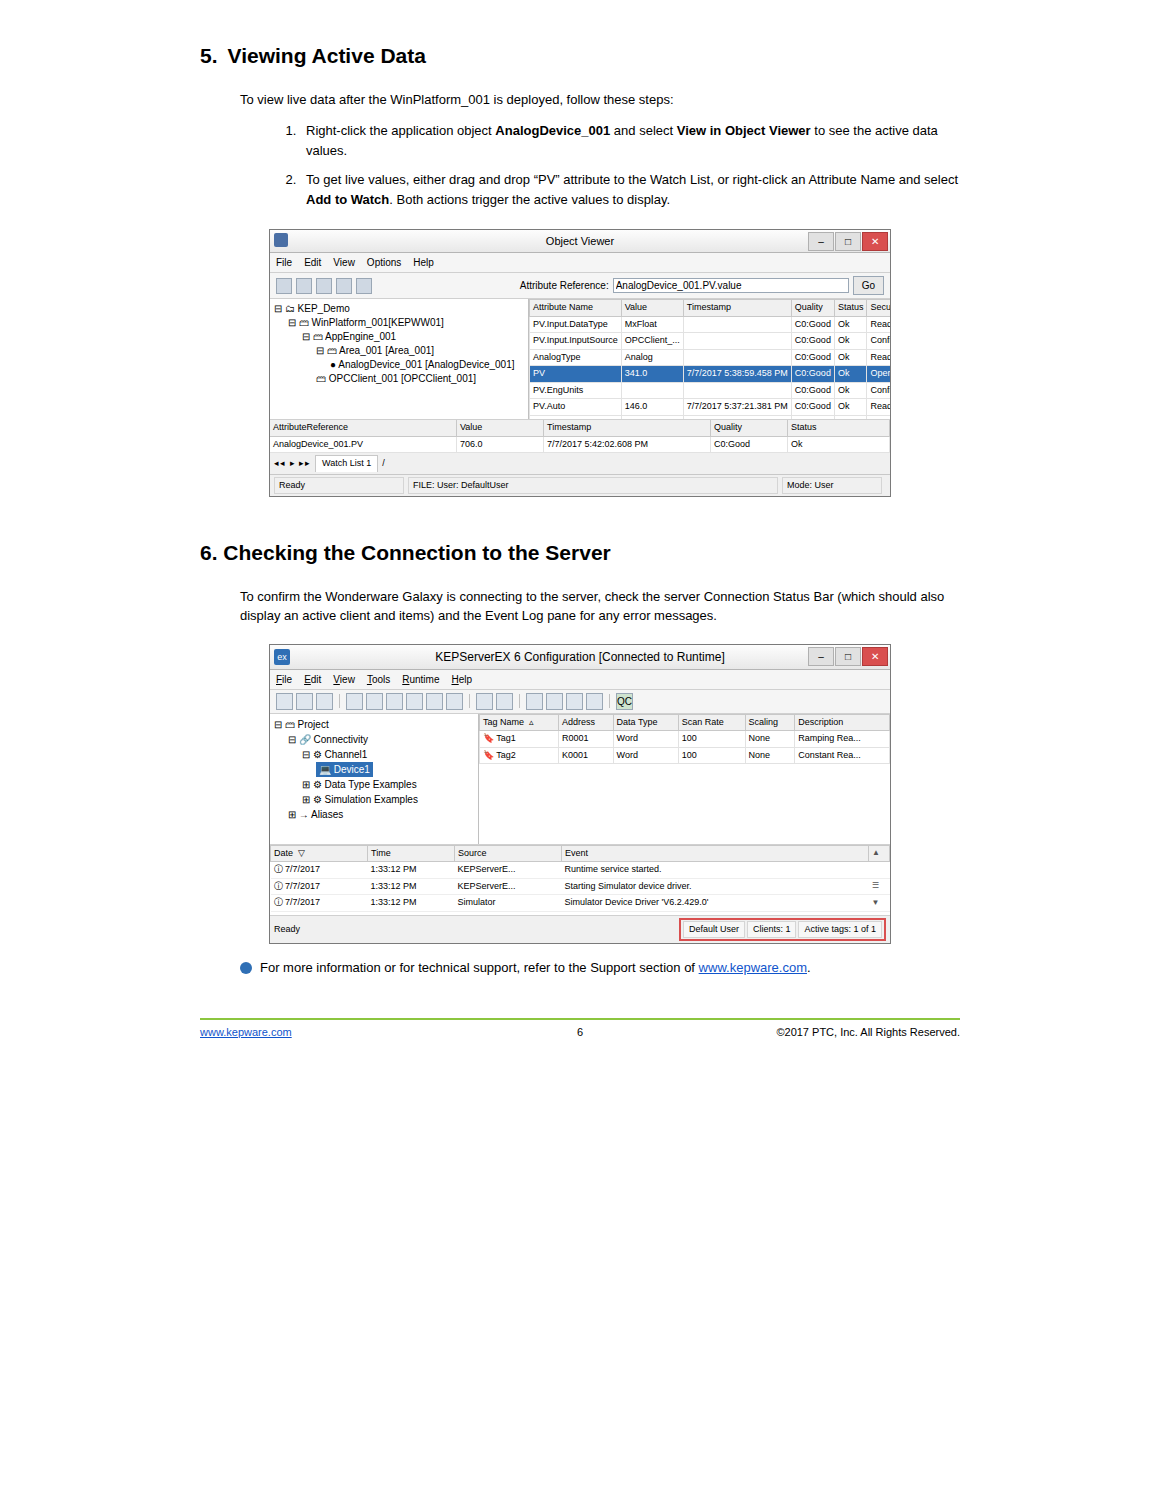5. Viewing Active Data
To view live data after the WinPlatform_001 is deployed, follow these steps:
Right-click the application object AnalogDevice_001 and select View in Object Viewer to see the active data values.
To get live values, either drag and drop “PV” attribute to the Watch List, or right-click an Attribute Name and select Add to Watch. Both actions trigger the active values to display.
Object Viewer
–□✕
File Edit View Options Help
Attribute Reference:
Go
⊟ 🗂 KEP_Demo
⊟ 🗃 WinPlatform_001[KEPWW01]
⊟ 🗃 AppEngine_001
⊟ 🗃 Area_001 [Area_001]
● AnalogDevice_001 [AnalogDevice_001]
🗃 OPCClient_001 [OPCClient_001]
| Attribute Name | Value | Timestamp | Quality | Status | Securit... | Categ... | ▲ |
| --- | --- | --- | --- | --- | --- | --- | --- |
| PV.Input.DataType | MxFloat | | C0:Good | Ok | ReadO... | Write... | |
| PV.Input.InputSource | OPCClient_... | | C0:Good | Ok | Config... | Write... | |
| AnalogType | Analog | | C0:Good | Ok | ReadO... | Write... | |
| PV | 341.0 | 7/7/2017 5:38:59.458 PM | C0:Good | Ok | Operate | Write... | |
| PV.EngUnits | | | C0:Good | Ok | Config... | Write... | |
| PV.Auto | 146.0 | 7/7/2017 5:37:21.381 PM | C0:Good | Ok | ReadO... | Calcu... | |
| PV.OverrideEnabled | false | | C0:Good | Ok | Config... | Write... | |
AttributeReference
Value
Timestamp
Quality
Status
AnalogDevice_001.PV
706.0
7/7/2017 5:42:02.608 PM
C0:Good
Ok
◂◂ ▸ ▸▸ Watch List 1 /
Ready
FILE: User: DefaultUser
Mode: User
6. Checking the Connection to the Server
To confirm the Wonderware Galaxy is connecting to the server, check the server Connection Status Bar (which should also display an active client and items) and the Event Log pane for any error messages.
ex
KEPServerEX 6 Configuration [Connected to Runtime]
–□✕
File Edit View Tools Runtime Help
QC
⊟ 🗃 Project
⊟ 🔗 Connectivity
⊟ ⚙ Channel1
💻 Device1
⊞ ⚙ Data Type Examples
⊞ ⚙ Simulation Examples
⊞ → Aliases
| Tag Name ▵ | Address | Data Type | Scan Rate | Scaling | Description |
| --- | --- | --- | --- | --- | --- |
| 🔖 Tag1 | R0001 | Word | 100 | None | Ramping Rea... |
| 🔖 Tag2 | K0001 | Word | 100 | None | Constant Rea... |
| Date ▽ | Time | Source | Event | ▲ |
| --- | --- | --- | --- | --- |
| ⓘ 7/7/2017 | 1:33:12 PM | KEPServerE... | Runtime service started. | |
| ⓘ 7/7/2017 | 1:33:12 PM | KEPServerE... | Starting Simulator device driver. | ☰ |
| ⓘ 7/7/2017 | 1:33:12 PM | Simulator | Simulator Device Driver 'V6.2.429.0' | ▼ |
Ready
Default User Clients: 1 Active tags: 1 of 1
For more information or for technical support, refer to the Support section of www.kepware.com.
www.kepware.com
6
©2017 PTC, Inc. All Rights Reserved.